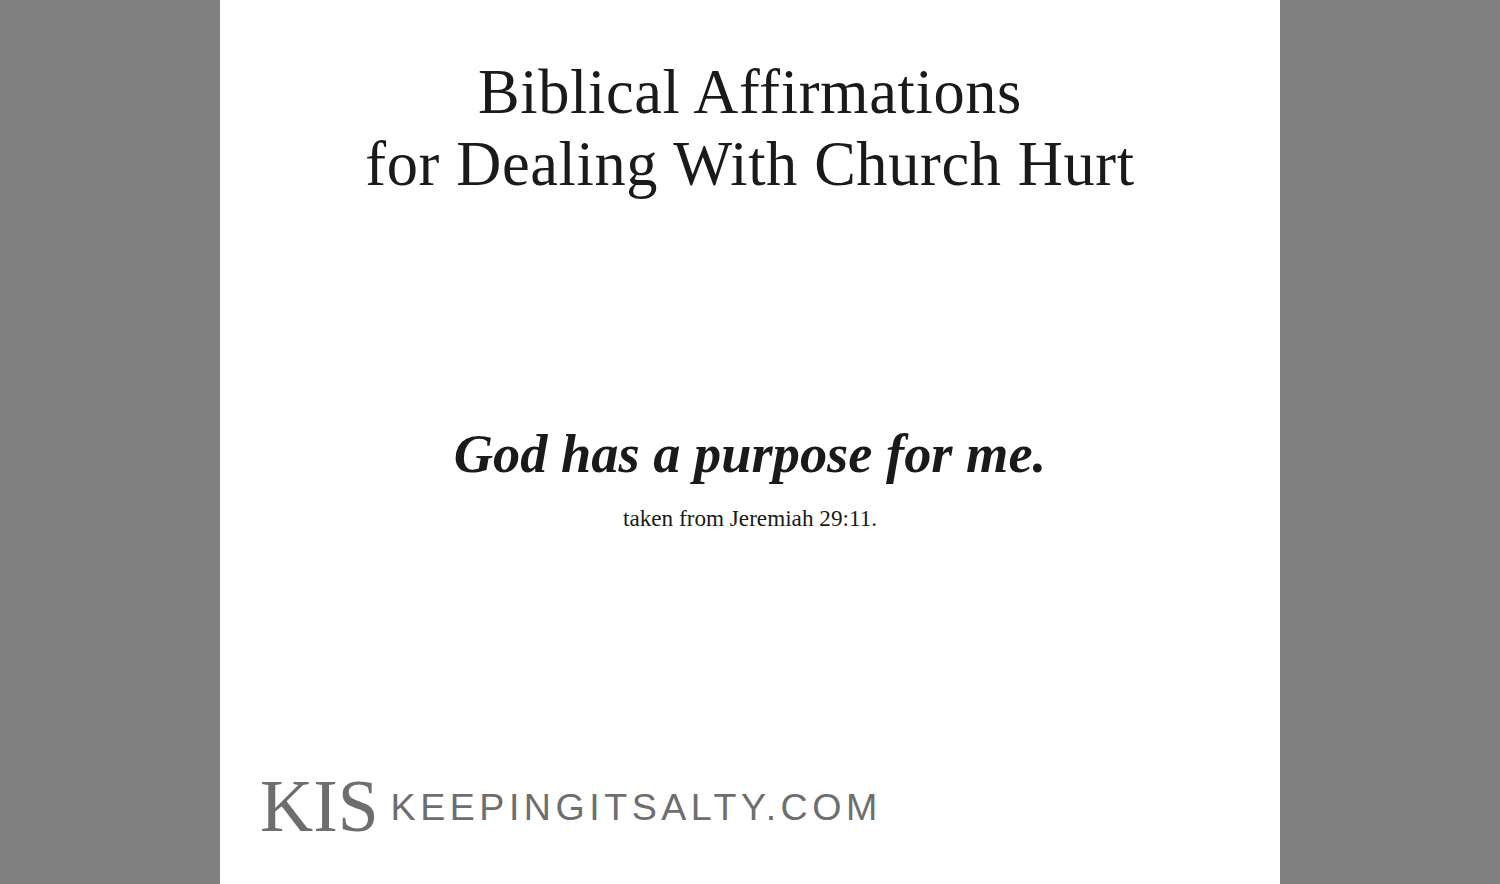Biblical Affirmations for Dealing With Church Hurt
God has a purpose for me.
taken from Jeremiah 29:11.
KIS keepingitsalty.com